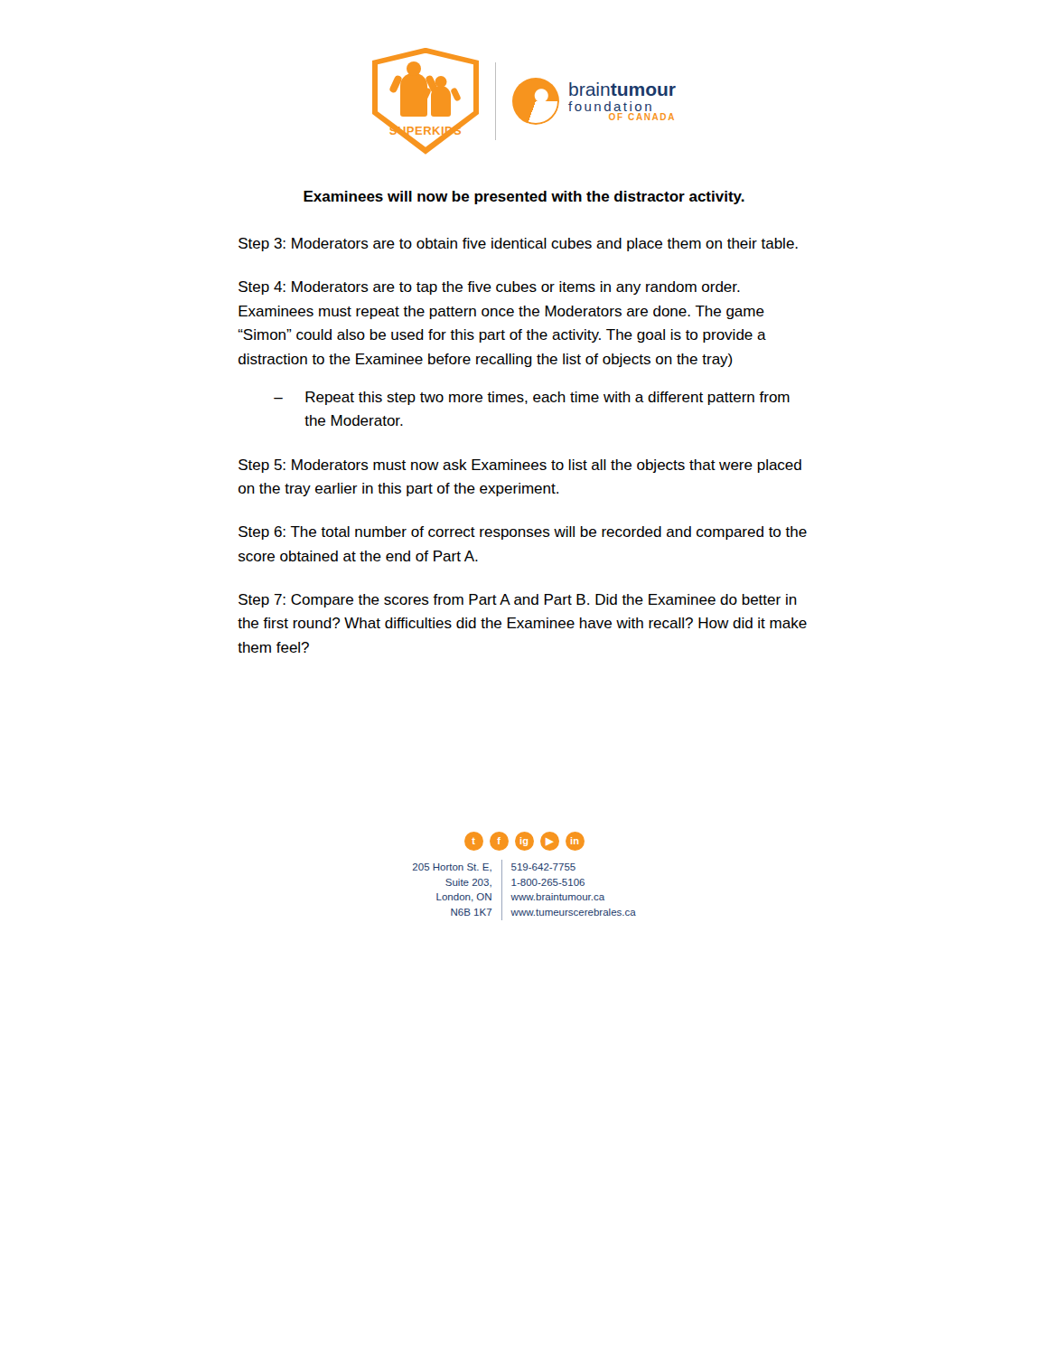SUPERKIDS
braintumour
foundation
OF CANADA
Examinees will now be presented with the distractor activity.
Step 3: Moderators are to obtain five identical cubes and place them on their table.
Step 4: Moderators are to tap the five cubes or items in any random order. Examinees must repeat the pattern once the Moderators are done. The game “Simon” could also be used for this part of the activity. The goal is to provide a distraction to the Examinee before recalling the list of objects on the tray)
Repeat this step two more times, each time with a different pattern from the Moderator.
Step 5: Moderators must now ask Examinees to list all the objects that were placed on the tray earlier in this part of the experiment.
Step 6: The total number of correct responses will be recorded and compared to the score obtained at the end of Part A.
Step 7: Compare the scores from Part A and Part B. Did the Examinee do better in the first round? What difficulties did the Examinee have with recall? How did it make them feel?
t f ig ▶ in
205 Horton St. E,
Suite 203,
London, ON
N6B 1K7
519-642-7755
1-800-265-5106
www.braintumour.ca
www.tumeurscerebrales.ca